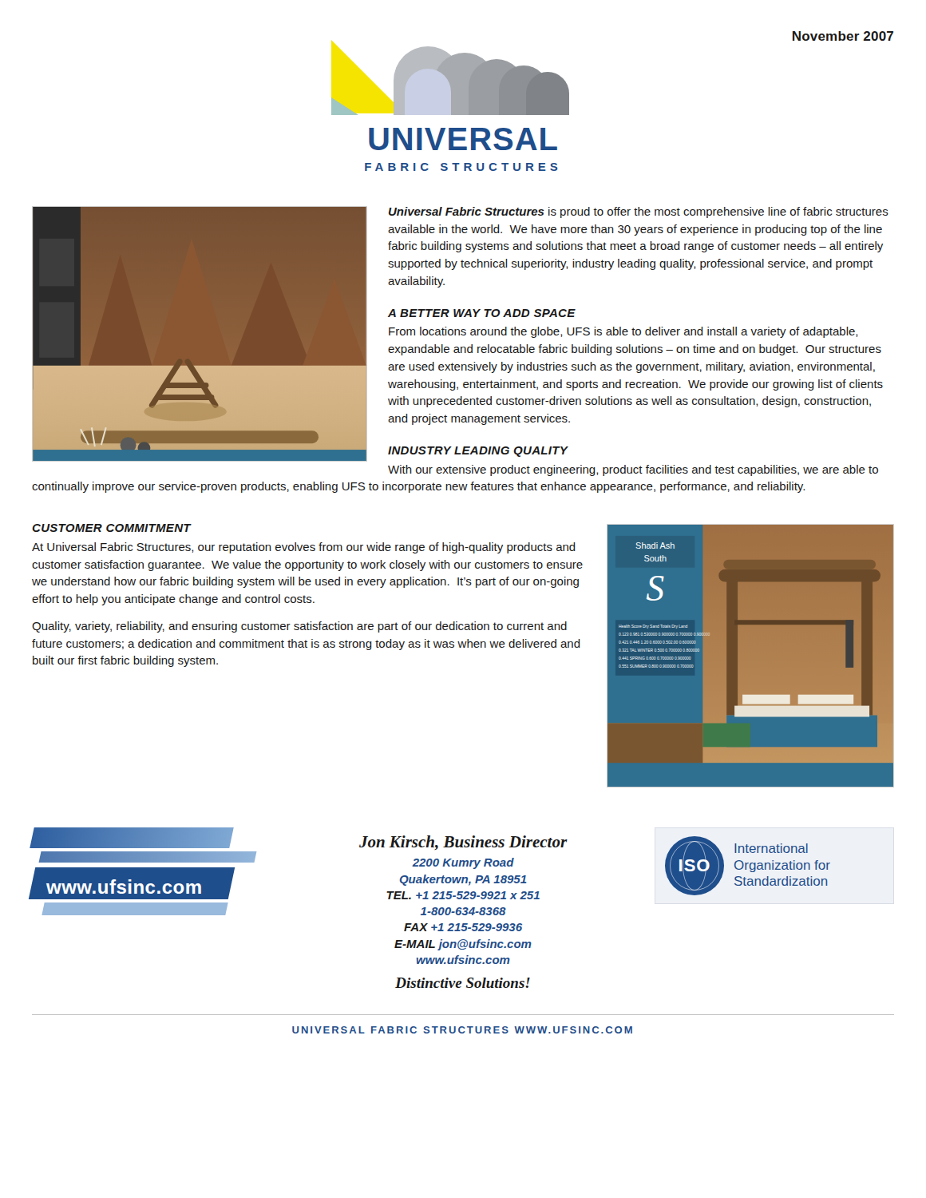November 2007
UNIVERSAL
FABRIC STRUCTURES
Universal Fabric Structures is proud to offer the most comprehensive line of fabric structures available in the world. We have more than 30 years of experience in producing top of the line fabric building systems and solutions that meet a broad range of customer needs – all entirely supported by technical superiority, industry leading quality, professional service, and prompt availability.
A Better Way to Add Space
From locations around the globe, UFS is able to deliver and install a variety of adaptable, expandable and relocatable fabric building solutions – on time and on budget. Our structures are used extensively by industries such as the government, military, aviation, environmental, warehousing, entertainment, and sports and recreation. We provide our growing list of clients with unprecedented customer-driven solutions as well as consultation, design, construction, and project management services.
Industry Leading Quality
With our extensive product engineering, product facilities and test capabilities, we are able to continually improve our service-proven products, enabling UFS to incorporate new features that enhance appearance, performance, and reliability.
Shadi Ash South S Health Score Dry Sand Totals Dry Land 0.123 0.981 0.530000 0.900000 0.700000 0.900000 0.421 0.446 1.20 0.6000 0.502.00 0.600000 0.321 TAL WINTER 0.500 0.700000 0.800000 0.441 SPRING 0.600 0.700000 0.900000 0.551 SUMMER 0.800 0.900000 0.700000
Customer Commitment
At Universal Fabric Structures, our reputation evolves from our wide range of high-quality products and customer satisfaction guarantee. We value the opportunity to work closely with our customers to ensure we understand how our fabric building system will be used in every application. It’s part of our on-going effort to help you anticipate change and control costs.
Quality, variety, reliability, and ensuring customer satisfaction are part of our dedication to current and future customers; a dedication and commitment that is as strong today as it was when we delivered and built our first fabric building system.
www.ufsinc.com
Jon Kirsch, Business Director
2200 Kumry Road
Quakertown, PA 18951
TEL. +1 215-529-9921 x 251
1-800-634-8368
FAX +1 215-529-9936
E-MAIL jon@ufsinc.com
www.ufsinc.com
Distinctive Solutions!
ISO
International
Organization for
Standardization
Universal Fabric Structures www.ufsinc.com